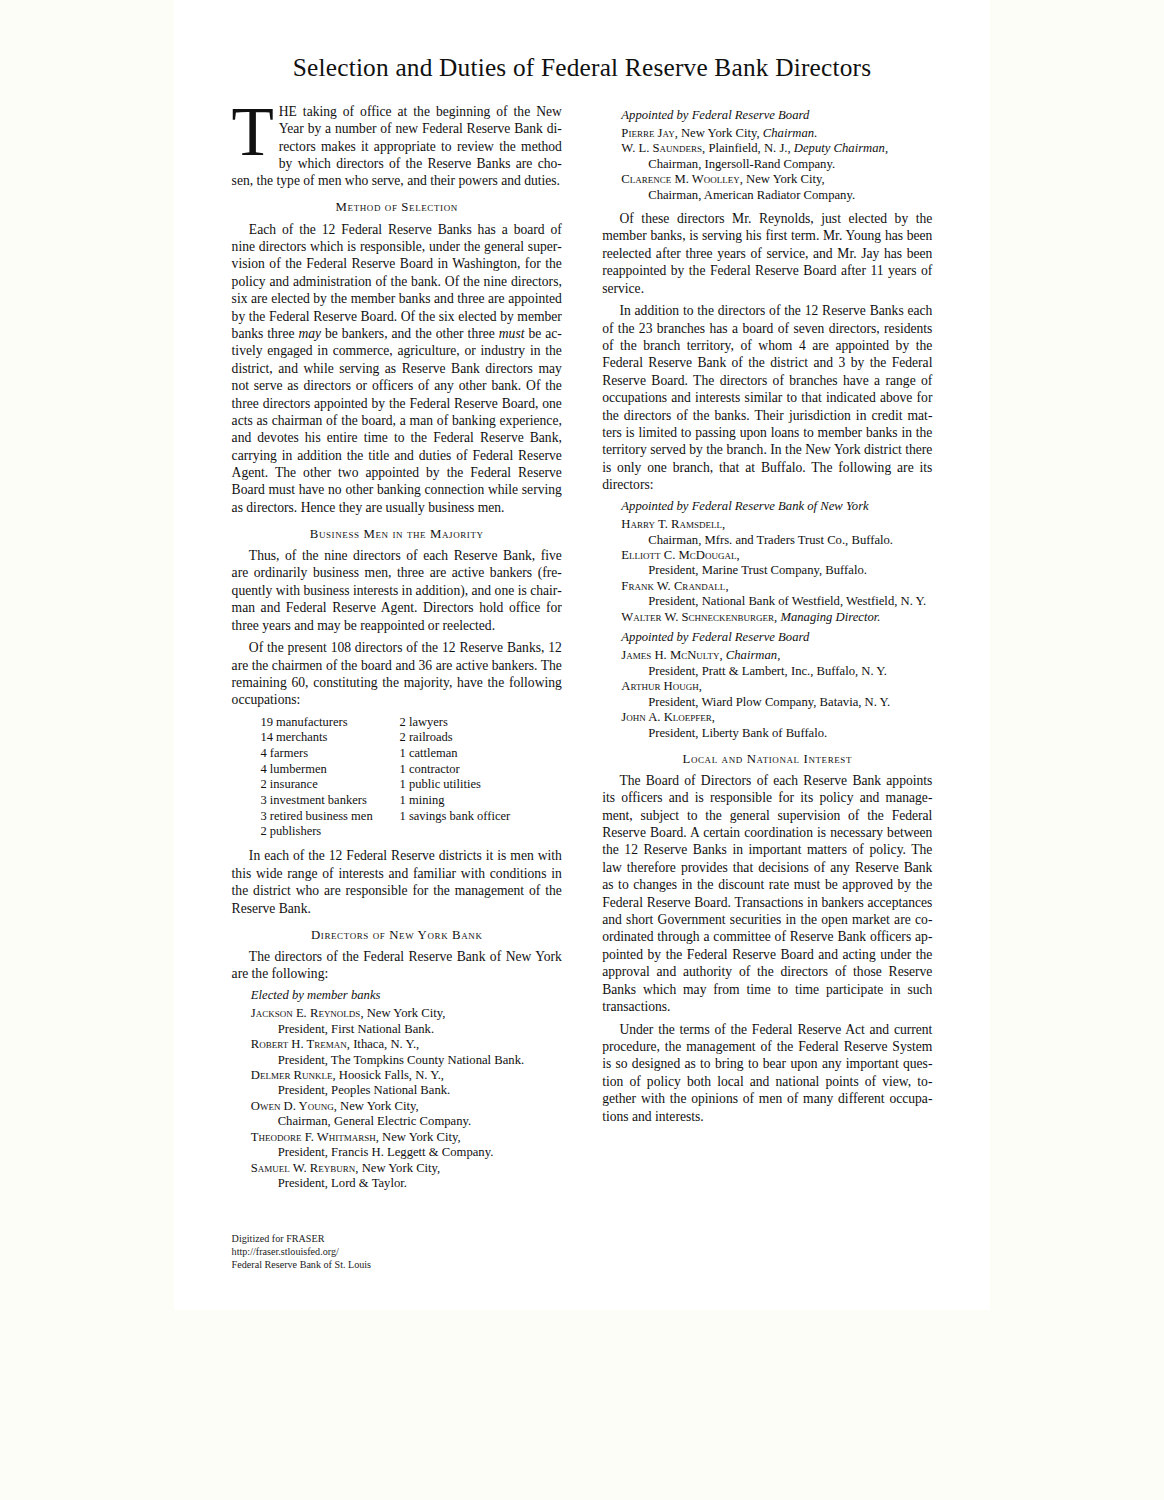Selection and Duties of Federal Reserve Bank Directors
THE taking of office at the beginning of the New Year by a number of new Federal Reserve Bank directors makes it appropriate to review the method by which directors of the Reserve Banks are chosen, the type of men who serve, and their powers and duties.
Method of Selection
Each of the 12 Federal Reserve Banks has a board of nine directors which is responsible, under the general supervision of the Federal Reserve Board in Washington, for the policy and administration of the bank. Of the nine directors, six are elected by the member banks and three are appointed by the Federal Reserve Board. Of the six elected by member banks three may be bankers, and the other three must be actively engaged in commerce, agriculture, or industry in the district, and while serving as Reserve Bank directors may not serve as directors or officers of any other bank. Of the three directors appointed by the Federal Reserve Board, one acts as chairman of the board, a man of banking experience, and devotes his entire time to the Federal Reserve Bank, carrying in addition the title and duties of Federal Reserve Agent. The other two appointed by the Federal Reserve Board must have no other banking connection while serving as directors. Hence they are usually business men.
Business Men in the Majority
Thus, of the nine directors of each Reserve Bank, five are ordinarily business men, three are active bankers (frequently with business interests in addition), and one is chairman and Federal Reserve Agent. Directors hold office for three years and may be reappointed or reelected.
Of the present 108 directors of the 12 Reserve Banks, 12 are the chairmen of the board and 36 are active bankers. The remaining 60, constituting the majority, have the following occupations:
| 19 manufacturers | 2 lawyers |
| 14 merchants | 2 railroads |
| 4 farmers | 1 cattleman |
| 4 lumbermen | 1 contractor |
| 2 insurance | 1 public utilities |
| 3 investment bankers | 1 mining |
| 3 retired business men | 1 savings bank officer |
| 2 publishers | |
In each of the 12 Federal Reserve districts it is men with this wide range of interests and familiar with conditions in the district who are responsible for the management of the Reserve Bank.
Directors of New York Bank
The directors of the Federal Reserve Bank of New York are the following:
Elected by member banks
Jackson E. Reynolds, New York City,
President, First National Bank.
Robert H. Treman, Ithaca, N. Y.,
President, The Tompkins County National Bank.
Delmer Runkle, Hoosick Falls, N. Y.,
President, Peoples National Bank.
Owen D. Young, New York City,
Chairman, General Electric Company.
Theodore F. Whitmarsh, New York City,
President, Francis H. Leggett & Company.
Samuel W. Reyburn, New York City,
President, Lord & Taylor.
Appointed by Federal Reserve Board
Pierre Jay, New York City, Chairman.
W. L. Saunders, Plainfield, N. J., Deputy Chairman,
Chairman, Ingersoll-Rand Company.
Clarence M. Woolley, New York City,
Chairman, American Radiator Company.
Of these directors Mr. Reynolds, just elected by the member banks, is serving his first term. Mr. Young has been reelected after three years of service, and Mr. Jay has been reappointed by the Federal Reserve Board after 11 years of service.
In addition to the directors of the 12 Reserve Banks each of the 23 branches has a board of seven directors, residents of the branch territory, of whom 4 are appointed by the Federal Reserve Bank of the district and 3 by the Federal Reserve Board. The directors of branches have a range of occupations and interests similar to that indicated above for the directors of the banks. Their jurisdiction in credit matters is limited to passing upon loans to member banks in the territory served by the branch. In the New York district there is only one branch, that at Buffalo. The following are its directors:
Appointed by Federal Reserve Bank of New York
Harry T. Ramsdell,
Chairman, Mfrs. and Traders Trust Co., Buffalo.
Elliott C. McDougal,
President, Marine Trust Company, Buffalo.
Frank W. Crandall,
President, National Bank of Westfield, Westfield, N. Y.
Walter W. Schneckenburger, Managing Director.
Appointed by Federal Reserve Board
James H. McNulty, Chairman,
President, Pratt & Lambert, Inc., Buffalo, N. Y.
Arthur Hough,
President, Wiard Plow Company, Batavia, N. Y.
John A. Kloepfer,
President, Liberty Bank of Buffalo.
Local and National Interest
The Board of Directors of each Reserve Bank appoints its officers and is responsible for its policy and management, subject to the general supervision of the Federal Reserve Board. A certain coordination is necessary between the 12 Reserve Banks in important matters of policy. The law therefore provides that decisions of any Reserve Bank as to changes in the discount rate must be approved by the Federal Reserve Board. Transactions in bankers acceptances and short Government securities in the open market are coordinated through a committee of Reserve Bank officers appointed by the Federal Reserve Board and acting under the approval and authority of the directors of those Reserve Banks which may from time to time participate in such transactions.
Under the terms of the Federal Reserve Act and current procedure, the management of the Federal Reserve System is so designed as to bring to bear upon any important question of policy both local and national points of view, together with the opinions of men of many different occupations and interests.
Digitized for FRASER
http://fraser.stlouisfed.org/
Federal Reserve Bank of St. Louis